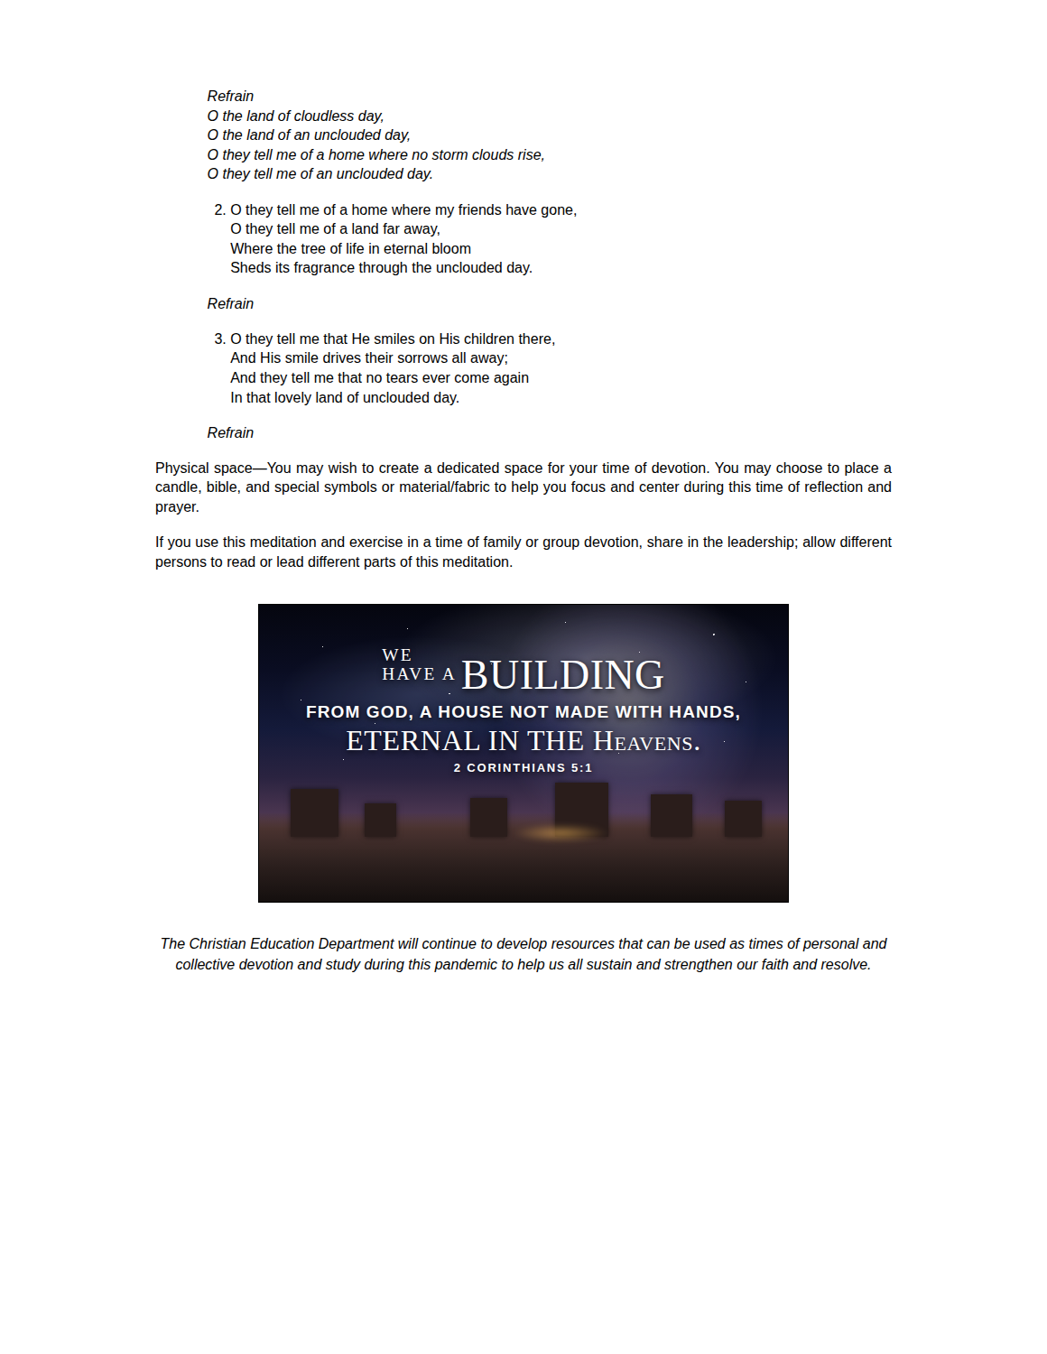Refrain
O the land of cloudless day,
O the land of an unclouded day,
O they tell me of a home where no storm clouds rise,
O they tell me of an unclouded day.
O they tell me of a home where my friends have gone,
O they tell me of a land far away,
Where the tree of life in eternal bloom
Sheds its fragrance through the unclouded day.
Refrain
O they tell me that He smiles on His children there,
And His smile drives their sorrows all away;
And they tell me that no tears ever come again
In that lovely land of unclouded day.
Refrain
Physical space—You may wish to create a dedicated space for your time of devotion. You may choose to place a candle, bible, and special symbols or material/fabric to help you focus and center during this time of reflection and prayer.
If you use this meditation and exercise in a time of family or group devotion, share in the leadership; allow different persons to read or lead different parts of this meditation.
WE
HAVE A BUILDING
FROM GOD, A HOUSE NOT MADE WITH HANDS,
ETERNAL IN THE Heavens.
2 CORINTHIANS 5:1
The Christian Education Department will continue to develop resources that can be used as times of personal and collective devotion and study during this pandemic to help us all sustain and strengthen our faith and resolve.